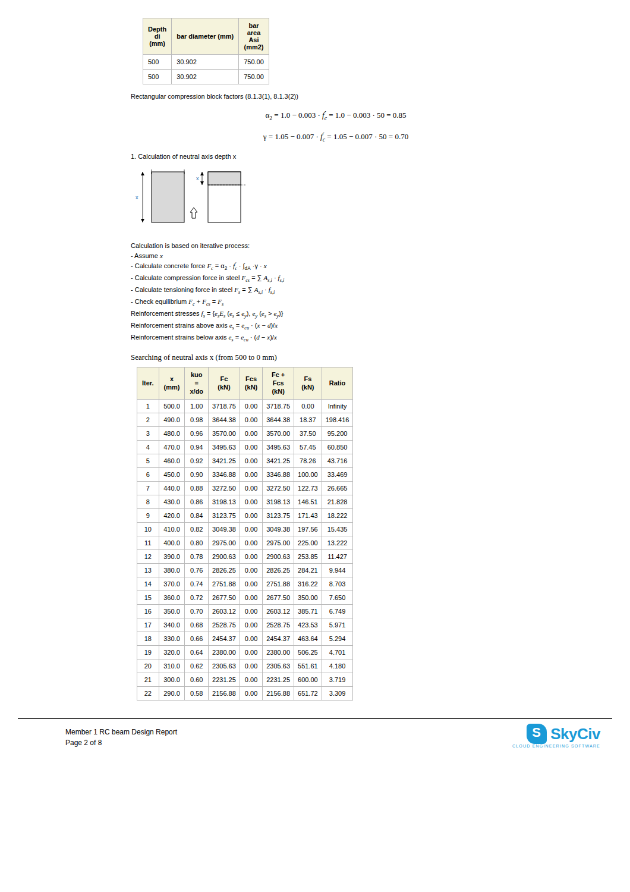| Depth di (mm) | bar diameter (mm) | bar area Asi (mm2) |
| --- | --- | --- |
| 500 | 30.902 | 750.00 |
| 500 | 30.902 | 750.00 |
Rectangular compression block factors (8.1.3(1), 8.1.3(2))
α2 = 1.0 − 0.003 · f́c = 1.0 − 0.003 · 50 = 0.85
γ = 1.05 − 0.007 · f́c = 1.05 − 0.007 · 50 = 0.70
1. Calculation of neutral axis depth x
x x
Calculation is based on iterative process:
- Assume x
- Calculate concrete force Fc = α2 · f́c · ∫dA ·γ · x
- Calculate compression force in steel Fcs = ∑ As,i · fs,i
- Calculate tensioning force in steel Fs = ∑ As,i · fs,i
- Check equilibrium Fc + Fcs = Fs
Reinforcement stresses fs = {esEs (es ≤ ey), ey (es > ey)}
Reinforcement strains above axis es = ecu · (x − d)/x
Reinforcement strains below axis es = ecu · (d − x)/x
Searching of neutral axis x (from 500 to 0 mm)
| Iter. | x (mm) | kuo = x/do | Fc (kN) | Fcs (kN) | Fc + Fcs (kN) | Fs (kN) | Ratio |
| --- | --- | --- | --- | --- | --- | --- | --- |
| 1 | 500.0 | 1.00 | 3718.75 | 0.00 | 3718.75 | 0.00 | Infinity |
| 2 | 490.0 | 0.98 | 3644.38 | 0.00 | 3644.38 | 18.37 | 198.416 |
| 3 | 480.0 | 0.96 | 3570.00 | 0.00 | 3570.00 | 37.50 | 95.200 |
| 4 | 470.0 | 0.94 | 3495.63 | 0.00 | 3495.63 | 57.45 | 60.850 |
| 5 | 460.0 | 0.92 | 3421.25 | 0.00 | 3421.25 | 78.26 | 43.716 |
| 6 | 450.0 | 0.90 | 3346.88 | 0.00 | 3346.88 | 100.00 | 33.469 |
| 7 | 440.0 | 0.88 | 3272.50 | 0.00 | 3272.50 | 122.73 | 26.665 |
| 8 | 430.0 | 0.86 | 3198.13 | 0.00 | 3198.13 | 146.51 | 21.828 |
| 9 | 420.0 | 0.84 | 3123.75 | 0.00 | 3123.75 | 171.43 | 18.222 |
| 10 | 410.0 | 0.82 | 3049.38 | 0.00 | 3049.38 | 197.56 | 15.435 |
| 11 | 400.0 | 0.80 | 2975.00 | 0.00 | 2975.00 | 225.00 | 13.222 |
| 12 | 390.0 | 0.78 | 2900.63 | 0.00 | 2900.63 | 253.85 | 11.427 |
| 13 | 380.0 | 0.76 | 2826.25 | 0.00 | 2826.25 | 284.21 | 9.944 |
| 14 | 370.0 | 0.74 | 2751.88 | 0.00 | 2751.88 | 316.22 | 8.703 |
| 15 | 360.0 | 0.72 | 2677.50 | 0.00 | 2677.50 | 350.00 | 7.650 |
| 16 | 350.0 | 0.70 | 2603.12 | 0.00 | 2603.12 | 385.71 | 6.749 |
| 17 | 340.0 | 0.68 | 2528.75 | 0.00 | 2528.75 | 423.53 | 5.971 |
| 18 | 330.0 | 0.66 | 2454.37 | 0.00 | 2454.37 | 463.64 | 5.294 |
| 19 | 320.0 | 0.64 | 2380.00 | 0.00 | 2380.00 | 506.25 | 4.701 |
| 20 | 310.0 | 0.62 | 2305.63 | 0.00 | 2305.63 | 551.61 | 4.180 |
| 21 | 300.0 | 0.60 | 2231.25 | 0.00 | 2231.25 | 600.00 | 3.719 |
| 22 | 290.0 | 0.58 | 2156.88 | 0.00 | 2156.88 | 651.72 | 3.309 |
Member 1 RC beam Design Report
Page 2 of 8
SkyCiv
CLOUD ENGINEERING SOFTWARE